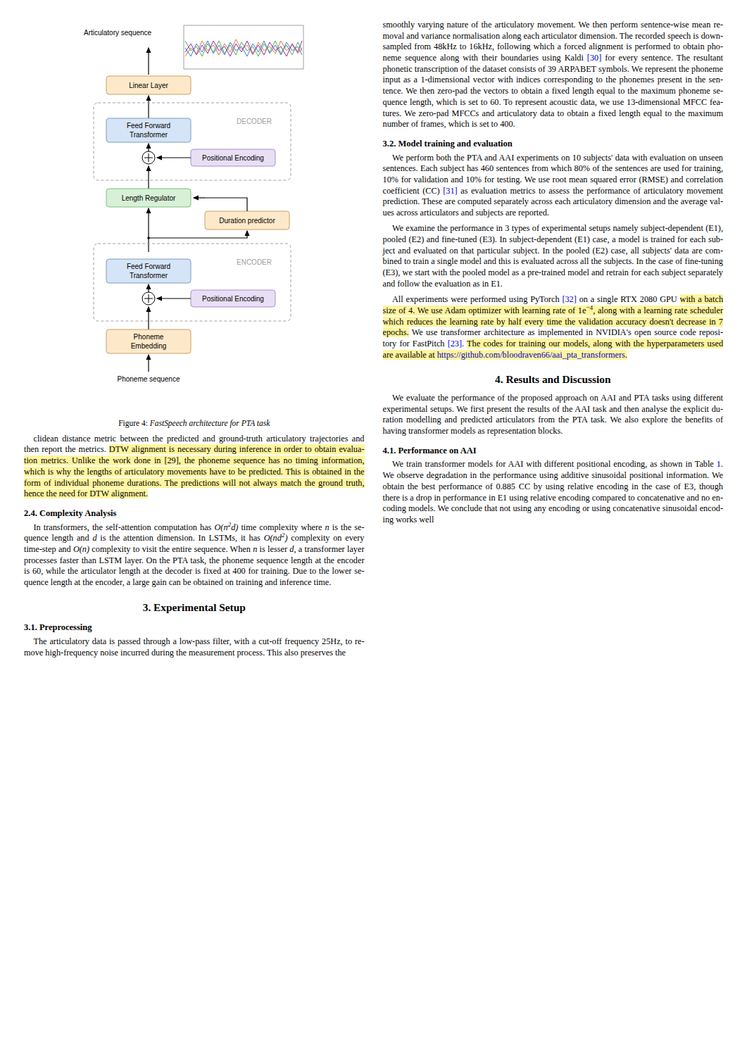Articulatory sequence Linear Layer DECODER Feed Forward Transformer Positional Encoding Length Regulator Duration predictor ENCODER Feed Forward Transformer Positional Encoding Phoneme Embedding Phoneme sequence
Figure 4: FastSpeech architecture for PTA task
clidean distance metric between the predicted and ground-truth articulatory trajectories and then report the metrics. DTW alignment is necessary during inference in order to obtain evaluation metrics. Unlike the work done in [29], the phoneme sequence has no timing information, which is why the lengths of articulatory movements have to be predicted. This is obtained in the form of individual phoneme durations. The predictions will not always match the ground truth, hence the need for DTW alignment.
2.4. Complexity Analysis
In transformers, the self-attention computation has O(n2d) time complexity where n is the sequence length and d is the attention dimension. In LSTMs, it has O(nd2) complexity on every time-step and O(n) complexity to visit the entire sequence. When n is lesser d, a transformer layer processes faster than LSTM layer. On the PTA task, the phoneme sequence length at the encoder is 60, while the articulator length at the decoder is fixed at 400 for training. Due to the lower sequence length at the encoder, a large gain can be obtained on training and inference time.
3. Experimental Setup
3.1. Preprocessing
The articulatory data is passed through a low-pass filter, with a cut-off frequency 25Hz, to remove high-frequency noise incurred during the measurement process. This also preserves the
smoothly varying nature of the articulatory movement. We then perform sentence-wise mean removal and variance normalisation along each articulator dimension. The recorded speech is down-sampled from 48kHz to 16kHz, following which a forced alignment is performed to obtain phoneme sequence along with their boundaries using Kaldi [30] for every sentence. The resultant phonetic transcription of the dataset consists of 39 ARPABET symbols. We represent the phoneme input as a 1-dimensional vector with indices corresponding to the phonemes present in the sentence. We then zero-pad the vectors to obtain a fixed length equal to the maximum phoneme sequence length, which is set to 60. To represent acoustic data, we use 13-dimensional MFCC features. We zero-pad MFCCs and articulatory data to obtain a fixed length equal to the maximum number of frames, which is set to 400.
3.2. Model training and evaluation
We perform both the PTA and AAI experiments on 10 subjects' data with evaluation on unseen sentences. Each subject has 460 sentences from which 80% of the sentences are used for training, 10% for validation and 10% for testing. We use root mean squared error (RMSE) and correlation coefficient (CC) [31] as evaluation metrics to assess the performance of articulatory movement prediction. These are computed separately across each articulatory dimension and the average values across articulators and subjects are reported.
We examine the performance in 3 types of experimental setups namely subject-dependent (E1), pooled (E2) and fine-tuned (E3). In subject-dependent (E1) case, a model is trained for each subject and evaluated on that particular subject. In the pooled (E2) case, all subjects' data are combined to train a single model and this is evaluated across all the subjects. In the case of fine-tuning (E3), we start with the pooled model as a pre-trained model and retrain for each subject separately and follow the evaluation as in E1.
All experiments were performed using PyTorch [32] on a single RTX 2080 GPU with a batch size of 4. We use Adam optimizer with learning rate of 1e−4, along with a learning rate scheduler which reduces the learning rate by half every time the validation accuracy doesn't decrease in 7 epochs. We use transformer architecture as implemented in NVIDIA's open source code repository for FastPitch [23]. The codes for training our models, along with the hyperparameters used are available at https://github.com/bloodraven66/aai_pta_transformers.
4. Results and Discussion
We evaluate the performance of the proposed approach on AAI and PTA tasks using different experimental setups. We first present the results of the AAI task and then analyse the explicit duration modelling and predicted articulators from the PTA task. We also explore the benefits of having transformer models as representation blocks.
4.1. Performance on AAI
We train transformer models for AAI with different positional encoding, as shown in Table 1. We observe degradation in the performance using additive sinusoidal positional information. We obtain the best performance of 0.885 CC by using relative encoding in the case of E3, though there is a drop in performance in E1 using relative encoding compared to concatenative and no encoding models. We conclude that not using any encoding or using concatenative sinusoidal encoding works well